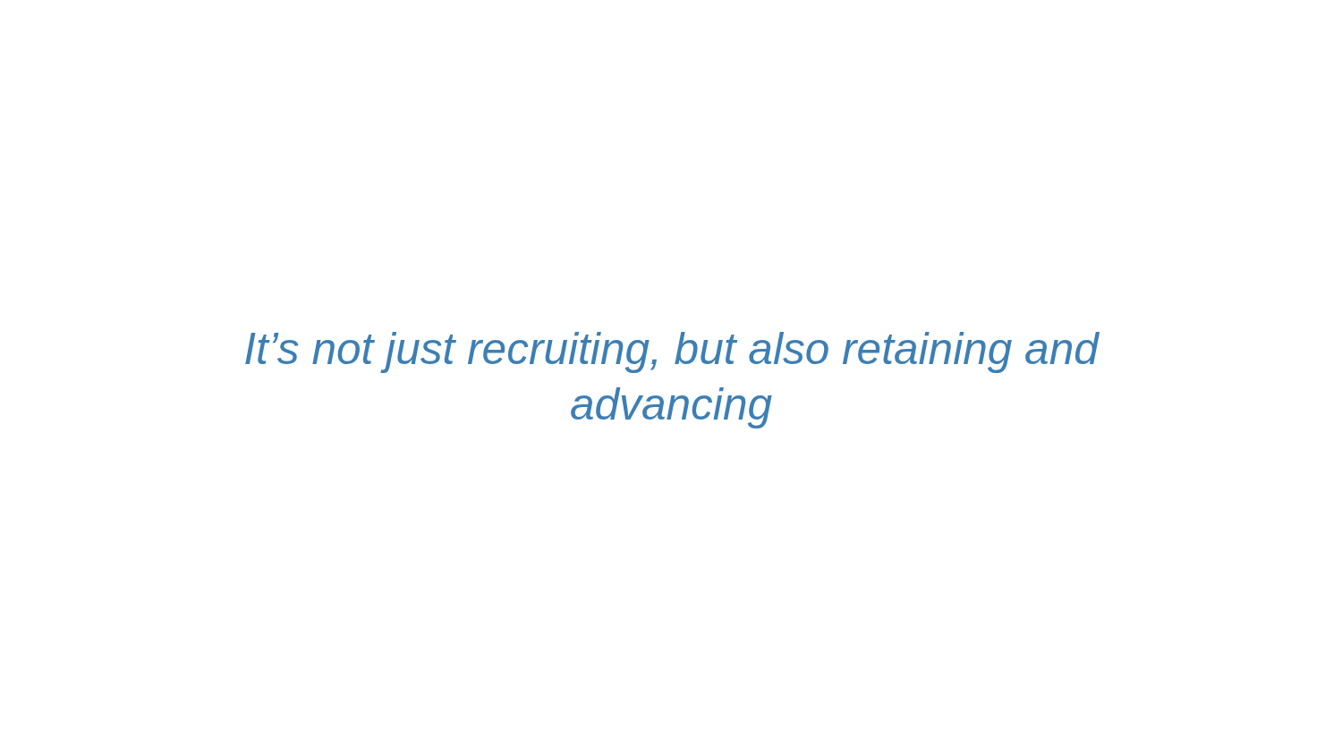It’s not just recruiting, but also retaining and advancing